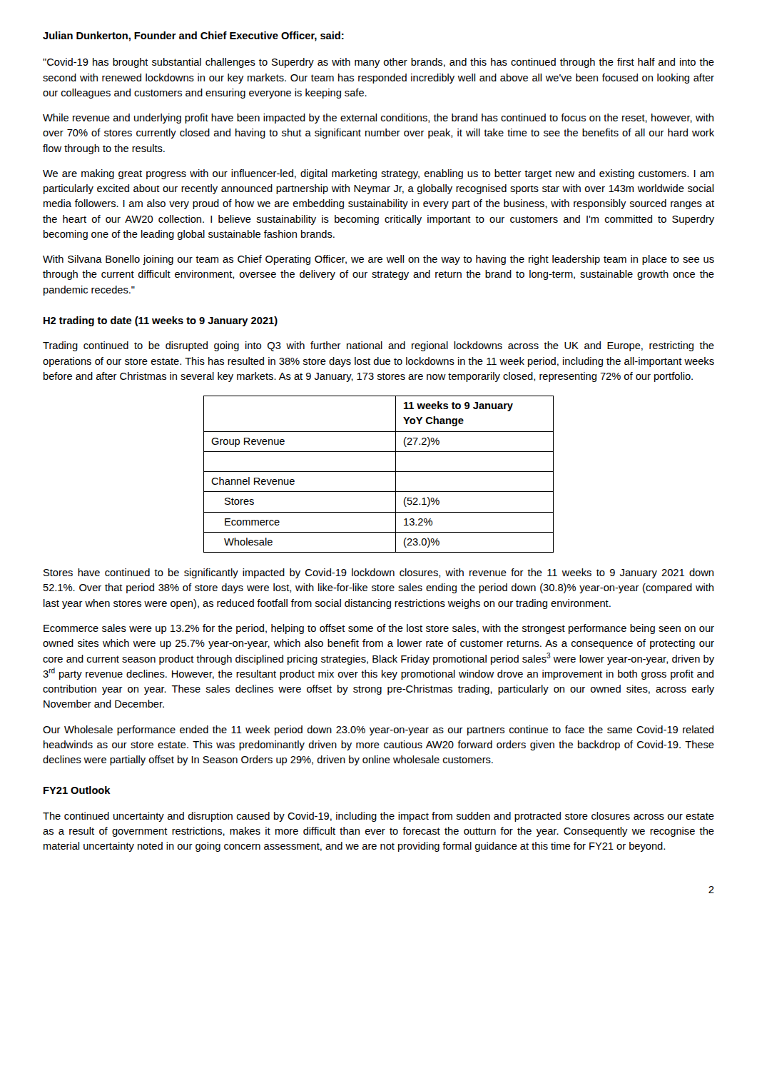Julian Dunkerton, Founder and Chief Executive Officer, said:
"Covid-19 has brought substantial challenges to Superdry as with many other brands, and this has continued through the first half and into the second with renewed lockdowns in our key markets. Our team has responded incredibly well and above all we've been focused on looking after our colleagues and customers and ensuring everyone is keeping safe.
While revenue and underlying profit have been impacted by the external conditions, the brand has continued to focus on the reset, however, with over 70% of stores currently closed and having to shut a significant number over peak, it will take time to see the benefits of all our hard work flow through to the results.
We are making great progress with our influencer-led, digital marketing strategy, enabling us to better target new and existing customers. I am particularly excited about our recently announced partnership with Neymar Jr, a globally recognised sports star with over 143m worldwide social media followers. I am also very proud of how we are embedding sustainability in every part of the business, with responsibly sourced ranges at the heart of our AW20 collection. I believe sustainability is becoming critically important to our customers and I'm committed to Superdry becoming one of the leading global sustainable fashion brands.
With Silvana Bonello joining our team as Chief Operating Officer, we are well on the way to having the right leadership team in place to see us through the current difficult environment, oversee the delivery of our strategy and return the brand to long-term, sustainable growth once the pandemic recedes."
H2 trading to date (11 weeks to 9 January 2021)
Trading continued to be disrupted going into Q3 with further national and regional lockdowns across the UK and Europe, restricting the operations of our store estate. This has resulted in 38% store days lost due to lockdowns in the 11 week period, including the all-important weeks before and after Christmas in several key markets. As at 9 January, 173 stores are now temporarily closed, representing 72% of our portfolio.
| | 11 weeks to 9 January YoY Change |
| Group Revenue | (27.2)% |
| Channel Revenue | |
| Stores | (52.1)% |
| Ecommerce | 13.2% |
| Wholesale | (23.0)% |
Stores have continued to be significantly impacted by Covid-19 lockdown closures, with revenue for the 11 weeks to 9 January 2021 down 52.1%. Over that period 38% of store days were lost, with like-for-like store sales ending the period down (30.8)% year-on-year (compared with last year when stores were open), as reduced footfall from social distancing restrictions weighs on our trading environment.
Ecommerce sales were up 13.2% for the period, helping to offset some of the lost store sales, with the strongest performance being seen on our owned sites which were up 25.7% year-on-year, which also benefit from a lower rate of customer returns. As a consequence of protecting our core and current season product through disciplined pricing strategies, Black Friday promotional period sales3 were lower year-on-year, driven by 3rd party revenue declines. However, the resultant product mix over this key promotional window drove an improvement in both gross profit and contribution year on year. These sales declines were offset by strong pre-Christmas trading, particularly on our owned sites, across early November and December.
Our Wholesale performance ended the 11 week period down 23.0% year-on-year as our partners continue to face the same Covid-19 related headwinds as our store estate. This was predominantly driven by more cautious AW20 forward orders given the backdrop of Covid-19. These declines were partially offset by In Season Orders up 29%, driven by online wholesale customers.
FY21 Outlook
The continued uncertainty and disruption caused by Covid-19, including the impact from sudden and protracted store closures across our estate as a result of government restrictions, makes it more difficult than ever to forecast the outturn for the year. Consequently we recognise the material uncertainty noted in our going concern assessment, and we are not providing formal guidance at this time for FY21 or beyond.
2